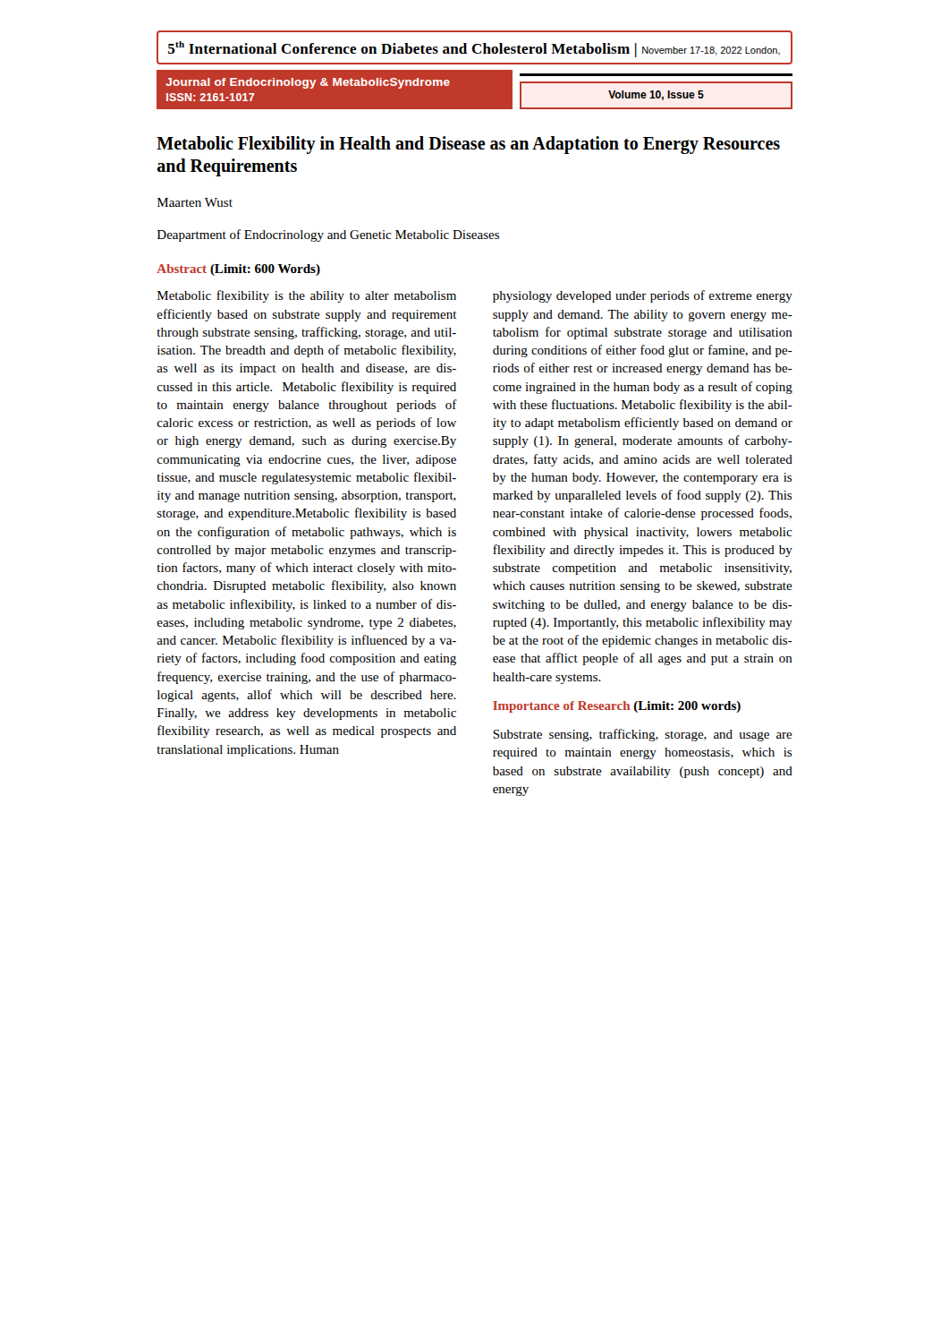5th International Conference on Diabetes and Cholesterol Metabolism | November 17-18, 2022 London,
Journal of Endocrinology & MetabolicSyndrome
ISSN: 2161-1017
Volume 10, Issue 5
Metabolic Flexibility in Health and Disease as an Adaptation to Energy Resources and Requirements
Maarten Wust
Deapartment of Endocrinology and Genetic Metabolic Diseases
Abstract (Limit: 600 Words)
Metabolic flexibility is the ability to alter metabolism efficiently based on substrate supply and requirement through substrate sensing, trafficking, storage, and utilisation. The breadth and depth of metabolic flexibility, as well as its impact on health and disease, are discussed in this article. Metabolic flexibility is required to maintain energy balance throughout periods of caloric excess or restriction, as well as periods of low or high energy demand, such as during exercise.By communicating via endocrine cues, the liver, adipose tissue, and muscle regulatesystemic metabolic flexibility and manage nutrition sensing, absorption, transport, storage, and expenditure.Metabolic flexibility is based on the configuration of metabolic pathways, which is controlled by major metabolic enzymes and transcription factors, many of which interact closely with mitochondria. Disrupted metabolic flexibility, also known as metabolic inflexibility, is linked to a number of diseases, including metabolic syndrome, type 2 diabetes, and cancer. Metabolic flexibility is influenced by a variety of factors, including food composition and eating frequency, exercise training, and the use of pharmacological agents, allof which will be described here. Finally, we address key developments in metabolic flexibility research, as well as medical prospects and translational implications. Human
physiology developed under periods of extreme energy supply and demand. The ability to govern energy metabolism for optimal substrate storage and utilisation during conditions of either food glut or famine, and periods of either rest or increased energy demand has become ingrained in the human body as a result of coping with these fluctuations. Metabolic flexibility is the ability to adapt metabolism efficiently based on demand or supply (1). In general, moderate amounts of carbohydrates, fatty acids, and amino acids are well tolerated by the human body. However, the contemporary era is marked by unparalleled levels of food supply (2). This near-constant intake of calorie-dense processed foods, combined with physical inactivity, lowers metabolic flexibility and directly impedes it. This is produced by substrate competition and metabolic insensitivity, which causes nutrition sensing to be skewed, substrate switching to be dulled, and energy balance to be disrupted (4). Importantly, this metabolic inflexibility may be at the root of the epidemic changes in metabolic disease that afflict people of all ages and put a strain on health-care systems.
Importance of Research (Limit: 200 words)
Substrate sensing, trafficking, storage, and usage are required to maintain energy homeostasis, which is based on substrate availability (push concept) and energy